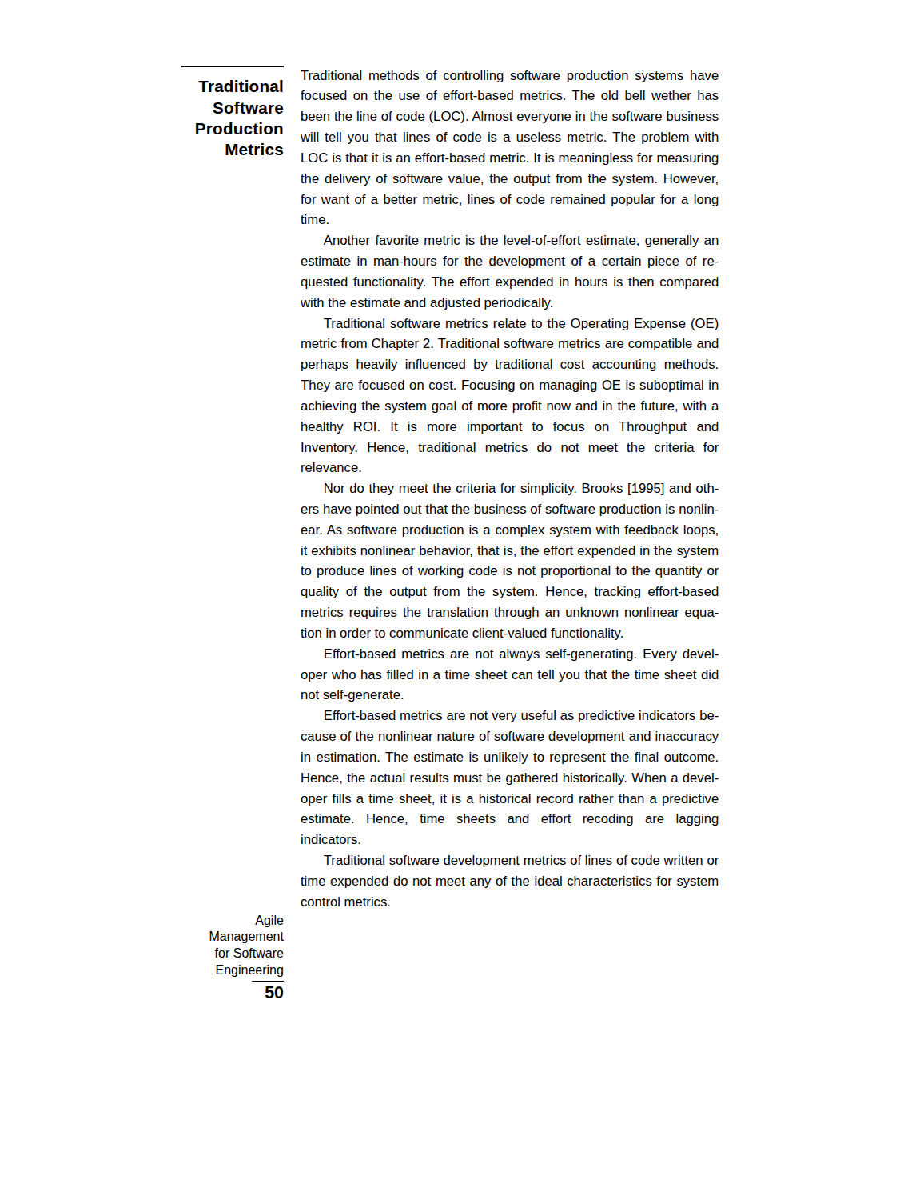Traditional
Software
Production
Metrics
Traditional methods of controlling software production systems have focused on the use of effort-based metrics. The old bell wether has been the line of code (LOC). Almost everyone in the software business will tell you that lines of code is a useless metric. The problem with LOC is that it is an effort-based metric. It is meaningless for measuring the delivery of software value, the output from the system. However, for want of a better metric, lines of code remained popular for a long time.
Another favorite metric is the level-of-effort estimate, generally an estimate in man-hours for the development of a certain piece of requested functionality. The effort expended in hours is then compared with the estimate and adjusted periodically.
Traditional software metrics relate to the Operating Expense (OE) metric from Chapter 2. Traditional software metrics are compatible and perhaps heavily influenced by traditional cost accounting methods. They are focused on cost. Focusing on managing OE is suboptimal in achieving the system goal of more profit now and in the future, with a healthy ROI. It is more important to focus on Throughput and Inventory. Hence, traditional metrics do not meet the criteria for relevance.
Nor do they meet the criteria for simplicity. Brooks [1995] and others have pointed out that the business of software production is nonlinear. As software production is a complex system with feedback loops, it exhibits nonlinear behavior, that is, the effort expended in the system to produce lines of working code is not proportional to the quantity or quality of the output from the system. Hence, tracking effort-based metrics requires the translation through an unknown nonlinear equation in order to communicate client-valued functionality.
Effort-based metrics are not always self-generating. Every developer who has filled in a time sheet can tell you that the time sheet did not self-generate.
Effort-based metrics are not very useful as predictive indicators because of the nonlinear nature of software development and inaccuracy in estimation. The estimate is unlikely to represent the final outcome. Hence, the actual results must be gathered historically. When a developer fills a time sheet, it is a historical record rather than a predictive estimate. Hence, time sheets and effort recoding are lagging indicators.
Traditional software development metrics of lines of code written or time expended do not meet any of the ideal characteristics for system control metrics.
Agile Management
for Software
Engineering
50